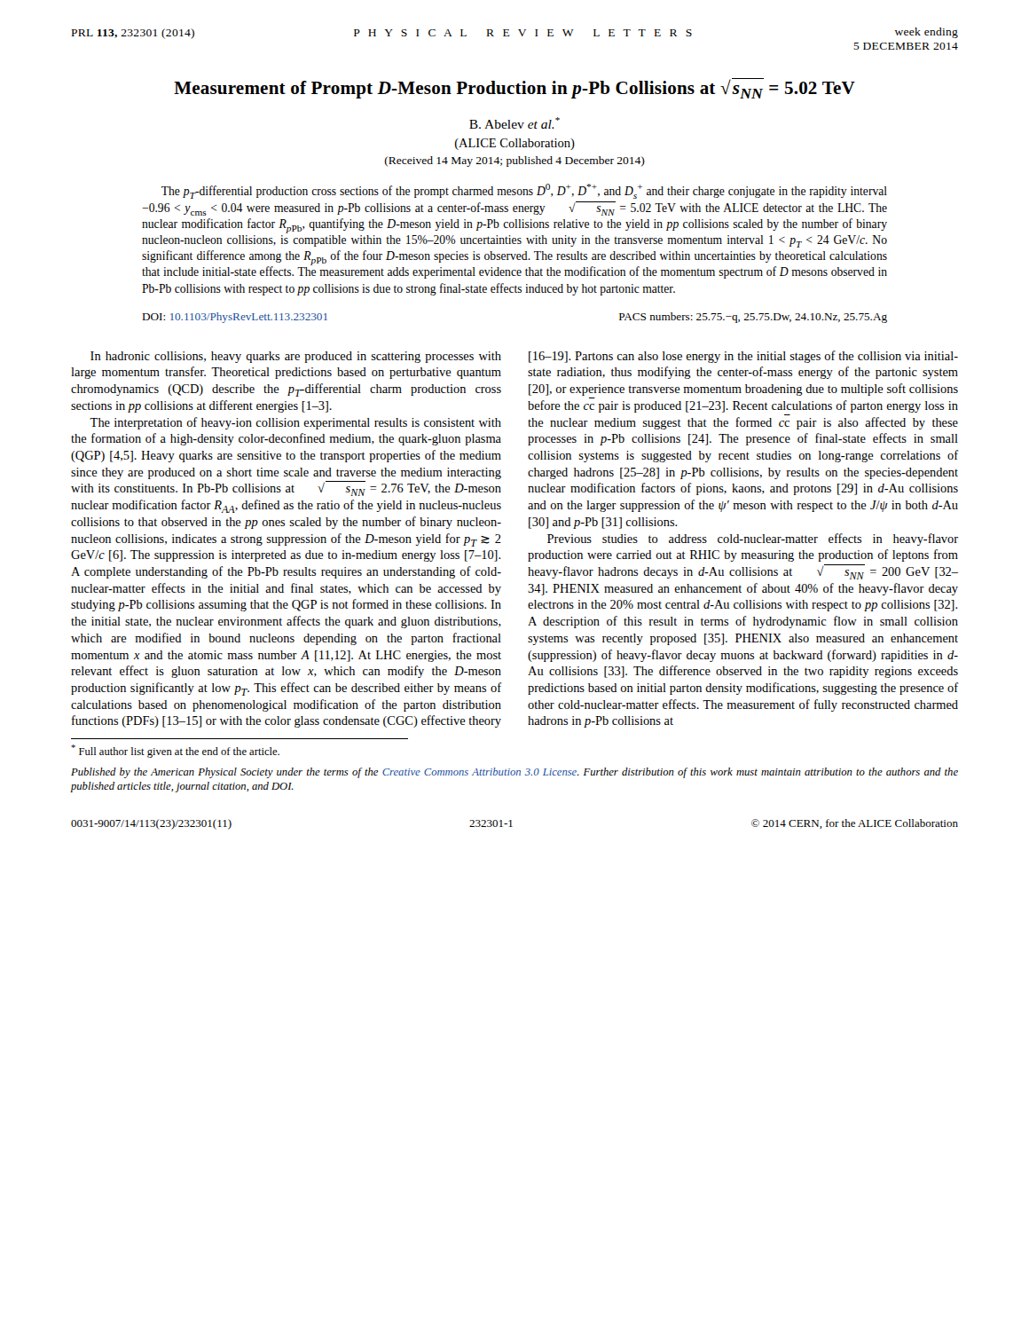PRL 113, 232301 (2014)
P H Y S I C A L R E V I E W L E T T E R S
week ending
5 DECEMBER 2014
Measurement of Prompt D-Meson Production in p-Pb Collisions at √sNN = 5.02 TeV
B. Abelev et al.*
(ALICE Collaboration)
(Received 14 May 2014; published 4 December 2014)
The pT-differential production cross sections of the prompt charmed mesons D0, D+, D*+, and Ds+ and their charge conjugate in the rapidity interval −0.96 < ycms < 0.04 were measured in p-Pb collisions at a center-of-mass energy √sNN = 5.02 TeV with the ALICE detector at the LHC. The nuclear modification factor RpPb, quantifying the D-meson yield in p-Pb collisions relative to the yield in pp collisions scaled by the number of binary nucleon-nucleon collisions, is compatible within the 15%–20% uncertainties with unity in the transverse momentum interval 1 < pT < 24 GeV/c. No significant difference among the RpPb of the four D-meson species is observed. The results are described within uncertainties by theoretical calculations that include initial-state effects. The measurement adds experimental evidence that the modification of the momentum spectrum of D mesons observed in Pb-Pb collisions with respect to pp collisions is due to strong final-state effects induced by hot partonic matter.
DOI: 10.1103/PhysRevLett.113.232301
PACS numbers: 25.75.−q, 25.75.Dw, 24.10.Nz, 25.75.Ag
In hadronic collisions, heavy quarks are produced in scattering processes with large momentum transfer. Theoretical predictions based on perturbative quantum chromodynamics (QCD) describe the pT-differential charm production cross sections in pp collisions at different energies [1–3].
The interpretation of heavy-ion collision experimental results is consistent with the formation of a high-density color-deconfined medium, the quark-gluon plasma (QGP) [4,5]. Heavy quarks are sensitive to the transport properties of the medium since they are produced on a short time scale and traverse the medium interacting with its constituents. In Pb-Pb collisions at √sNN = 2.76 TeV, the D-meson nuclear modification factor RAA, defined as the ratio of the yield in nucleus-nucleus collisions to that observed in the pp ones scaled by the number of binary nucleon-nucleon collisions, indicates a strong suppression of the D-meson yield for pT ≳ 2 GeV/c [6]. The suppression is interpreted as due to in-medium energy loss [7–10]. A complete understanding of the Pb-Pb results requires an understanding of cold-nuclear-matter effects in the initial and final states, which can be accessed by studying p-Pb collisions assuming that the QGP is not formed in these collisions. In the initial state, the nuclear environment affects the quark and gluon distributions, which are modified in bound nucleons depending on the parton fractional momentum x and the atomic mass number A [11,12]. At LHC energies, the most relevant effect is gluon saturation at low x, which can modify the D-meson production significantly at low pT. This effect can be described either by means of calculations based on phenomenological modification of the parton distribution functions (PDFs) [13–15] or with the color glass condensate (CGC) effective theory [16–19]. Partons can also lose energy in the initial stages of the collision via initial-state radiation, thus modifying the center-of-mass energy of the partonic system [20], or experience transverse momentum broadening due to multiple soft collisions before the cc pair is produced [21–23]. Recent calculations of parton energy loss in the nuclear medium suggest that the formed cc pair is also affected by these processes in p-Pb collisions [24]. The presence of final-state effects in small collision systems is suggested by recent studies on long-range correlations of charged hadrons [25–28] in p-Pb collisions, by results on the species-dependent nuclear modification factors of pions, kaons, and protons [29] in d-Au collisions and on the larger suppression of the ψ′ meson with respect to the J/ψ in both d-Au [30] and p-Pb [31] collisions.
Previous studies to address cold-nuclear-matter effects in heavy-flavor production were carried out at RHIC by measuring the production of leptons from heavy-flavor hadrons decays in d-Au collisions at √sNN = 200 GeV [32–34]. PHENIX measured an enhancement of about 40% of the heavy-flavor decay electrons in the 20% most central d-Au collisions with respect to pp collisions [32]. A description of this result in terms of hydrodynamic flow in small collision systems was recently proposed [35]. PHENIX also measured an enhancement (suppression) of heavy-flavor decay muons at backward (forward) rapidities in d-Au collisions [33]. The difference observed in the two rapidity regions exceeds predictions based on initial parton density modifications, suggesting the presence of other cold-nuclear-matter effects. The measurement of fully reconstructed charmed hadrons in p-Pb collisions at
* Full author list given at the end of the article.
Published by the American Physical Society under the terms of the Creative Commons Attribution 3.0 License. Further distribution of this work must maintain attribution to the authors and the published articles title, journal citation, and DOI.
0031-9007/14/113(23)/232301(11)
232301-1
© 2014 CERN, for the ALICE Collaboration